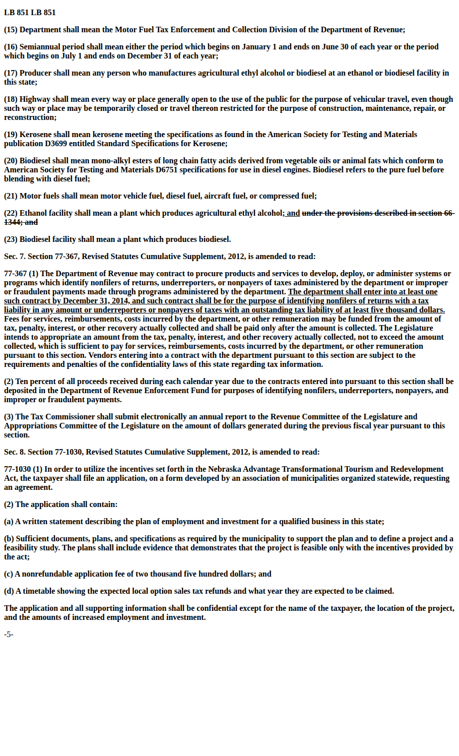LB 851 LB 851
(15) Department shall mean the Motor Fuel Tax Enforcement and Collection Division of the Department of Revenue;
(16) Semiannual period shall mean either the period which begins on January 1 and ends on June 30 of each year or the period which begins on July 1 and ends on December 31 of each year;
(17) Producer shall mean any person who manufactures agricultural ethyl alcohol or biodiesel at an ethanol or biodiesel facility in this state;
(18) Highway shall mean every way or place generally open to the use of the public for the purpose of vehicular travel, even though such way or place may be temporarily closed or travel thereon restricted for the purpose of construction, maintenance, repair, or reconstruction;
(19) Kerosene shall mean kerosene meeting the specifications as found in the American Society for Testing and Materials publication D3699 entitled Standard Specifications for Kerosene;
(20) Biodiesel shall mean mono-alkyl esters of long chain fatty acids derived from vegetable oils or animal fats which conform to American Society for Testing and Materials D6751 specifications for use in diesel engines. Biodiesel refers to the pure fuel before blending with diesel fuel;
(21) Motor fuels shall mean motor vehicle fuel, diesel fuel, aircraft fuel, or compressed fuel;
(22) Ethanol facility shall mean a plant which produces agricultural ethyl alcohol; and under the provisions described in section 66-1344; and
(23) Biodiesel facility shall mean a plant which produces biodiesel.
Sec. 7. Section 77-367, Revised Statutes Cumulative Supplement, 2012, is amended to read:
77-367 (1) The Department of Revenue may contract to procure products and services to develop, deploy, or administer systems or programs which identify nonfilers of returns, underreporters, or nonpayers of taxes administered by the department or improper or fraudulent payments made through programs administered by the department. The department shall enter into at least one such contract by December 31, 2014, and such contract shall be for the purpose of identifying nonfilers of returns with a tax liability in any amount or underreporters or nonpayers of taxes with an outstanding tax liability of at least five thousand dollars. Fees for services, reimbursements, costs incurred by the department, or other remuneration may be funded from the amount of tax, penalty, interest, or other recovery actually collected and shall be paid only after the amount is collected. The Legislature intends to appropriate an amount from the tax, penalty, interest, and other recovery actually collected, not to exceed the amount collected, which is sufficient to pay for services, reimbursements, costs incurred by the department, or other remuneration pursuant to this section. Vendors entering into a contract with the department pursuant to this section are subject to the requirements and penalties of the confidentiality laws of this state regarding tax information.
(2) Ten percent of all proceeds received during each calendar year due to the contracts entered into pursuant to this section shall be deposited in the Department of Revenue Enforcement Fund for purposes of identifying nonfilers, underreporters, nonpayers, and improper or fraudulent payments.
(3) The Tax Commissioner shall submit electronically an annual report to the Revenue Committee of the Legislature and Appropriations Committee of the Legislature on the amount of dollars generated during the previous fiscal year pursuant to this section.
Sec. 8. Section 77-1030, Revised Statutes Cumulative Supplement, 2012, is amended to read:
77-1030 (1) In order to utilize the incentives set forth in the Nebraska Advantage Transformational Tourism and Redevelopment Act, the taxpayer shall file an application, on a form developed by an association of municipalities organized statewide, requesting an agreement.
(2) The application shall contain:
(a) A written statement describing the plan of employment and investment for a qualified business in this state;
(b) Sufficient documents, plans, and specifications as required by the municipality to support the plan and to define a project and a feasibility study. The plans shall include evidence that demonstrates that the project is feasible only with the incentives provided by the act;
(c) A nonrefundable application fee of two thousand five hundred dollars; and
(d) A timetable showing the expected local option sales tax refunds and what year they are expected to be claimed.
The application and all supporting information shall be confidential except for the name of the taxpayer, the location of the project, and the amounts of increased employment and investment.
-5-